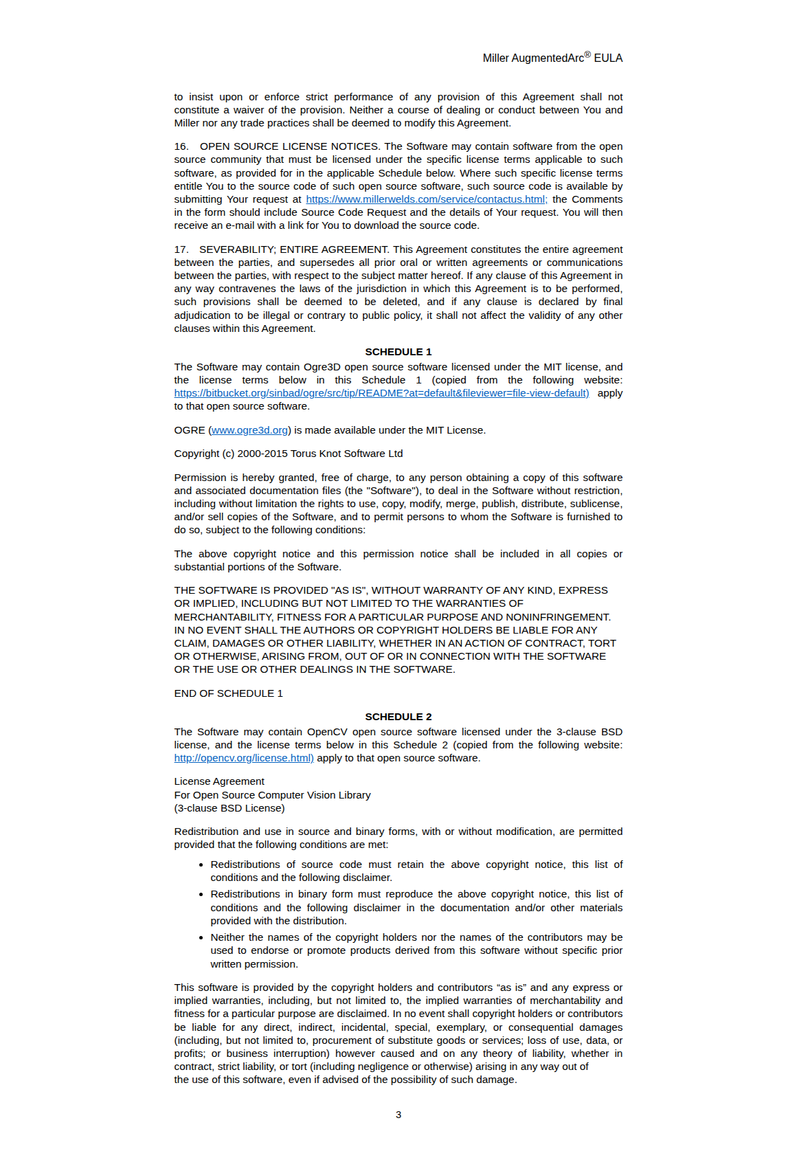Miller AugmentedArc® EULA
to insist upon or enforce strict performance of any provision of this Agreement shall not constitute a waiver of the provision. Neither a course of dealing or conduct between You and Miller nor any trade practices shall be deemed to modify this Agreement.
16. OPEN SOURCE LICENSE NOTICES. The Software may contain software from the open source community that must be licensed under the specific license terms applicable to such software, as provided for in the applicable Schedule below. Where such specific license terms entitle You to the source code of such open source software, such source code is available by submitting Your request at https://www.millerwelds.com/service/contactus.html; the Comments in the form should include Source Code Request and the details of Your request. You will then receive an e-mail with a link for You to download the source code.
17. SEVERABILITY; ENTIRE AGREEMENT. This Agreement constitutes the entire agreement between the parties, and supersedes all prior oral or written agreements or communications between the parties, with respect to the subject matter hereof. If any clause of this Agreement in any way contravenes the laws of the jurisdiction in which this Agreement is to be performed, such provisions shall be deemed to be deleted, and if any clause is declared by final adjudication to be illegal or contrary to public policy, it shall not affect the validity of any other clauses within this Agreement.
SCHEDULE 1
The Software may contain Ogre3D open source software licensed under the MIT license, and the license terms below in this Schedule 1 (copied from the following website: https://bitbucket.org/sinbad/ogre/src/tip/README?at=default&fileviewer=file-view-default) apply to that open source software.
OGRE (www.ogre3d.org) is made available under the MIT License.
Copyright (c) 2000-2015 Torus Knot Software Ltd
Permission is hereby granted, free of charge, to any person obtaining a copy of this software and associated documentation files (the "Software"), to deal in the Software without restriction, including without limitation the rights to use, copy, modify, merge, publish, distribute, sublicense, and/or sell copies of the Software, and to permit persons to whom the Software is furnished to do so, subject to the following conditions:
The above copyright notice and this permission notice shall be included in all copies or substantial portions of the Software.
THE SOFTWARE IS PROVIDED "AS IS", WITHOUT WARRANTY OF ANY KIND, EXPRESS OR IMPLIED, INCLUDING BUT NOT LIMITED TO THE WARRANTIES OF MERCHANTABILITY, FITNESS FOR A PARTICULAR PURPOSE AND NONINFRINGEMENT. IN NO EVENT SHALL THE AUTHORS OR COPYRIGHT HOLDERS BE LIABLE FOR ANY CLAIM, DAMAGES OR OTHER LIABILITY, WHETHER IN AN ACTION OF CONTRACT, TORT OR OTHERWISE, ARISING FROM, OUT OF OR IN CONNECTION WITH THE SOFTWARE OR THE USE OR OTHER DEALINGS IN THE SOFTWARE.
END OF SCHEDULE 1
SCHEDULE 2
The Software may contain OpenCV open source software licensed under the 3-clause BSD license, and the license terms below in this Schedule 2 (copied from the following website: http://opencv.org/license.html) apply to that open source software.
License Agreement
For Open Source Computer Vision Library
(3-clause BSD License)
Redistribution and use in source and binary forms, with or without modification, are permitted provided that the following conditions are met:
Redistributions of source code must retain the above copyright notice, this list of conditions and the following disclaimer.
Redistributions in binary form must reproduce the above copyright notice, this list of conditions and the following disclaimer in the documentation and/or other materials provided with the distribution.
Neither the names of the copyright holders nor the names of the contributors may be used to endorse or promote products derived from this software without specific prior written permission.
This software is provided by the copyright holders and contributors “as is” and any express or implied warranties, including, but not limited to, the implied warranties of merchantability and fitness for a particular purpose are disclaimed. In no event shall copyright holders or contributors be liable for any direct, indirect, incidental, special, exemplary, or consequential damages (including, but not limited to, procurement of substitute goods or services; loss of use, data, or profits; or business interruption) however caused and on any theory of liability, whether in contract, strict liability, or tort (including negligence or otherwise) arising in any way out of
the use of this software, even if advised of the possibility of such damage.
3